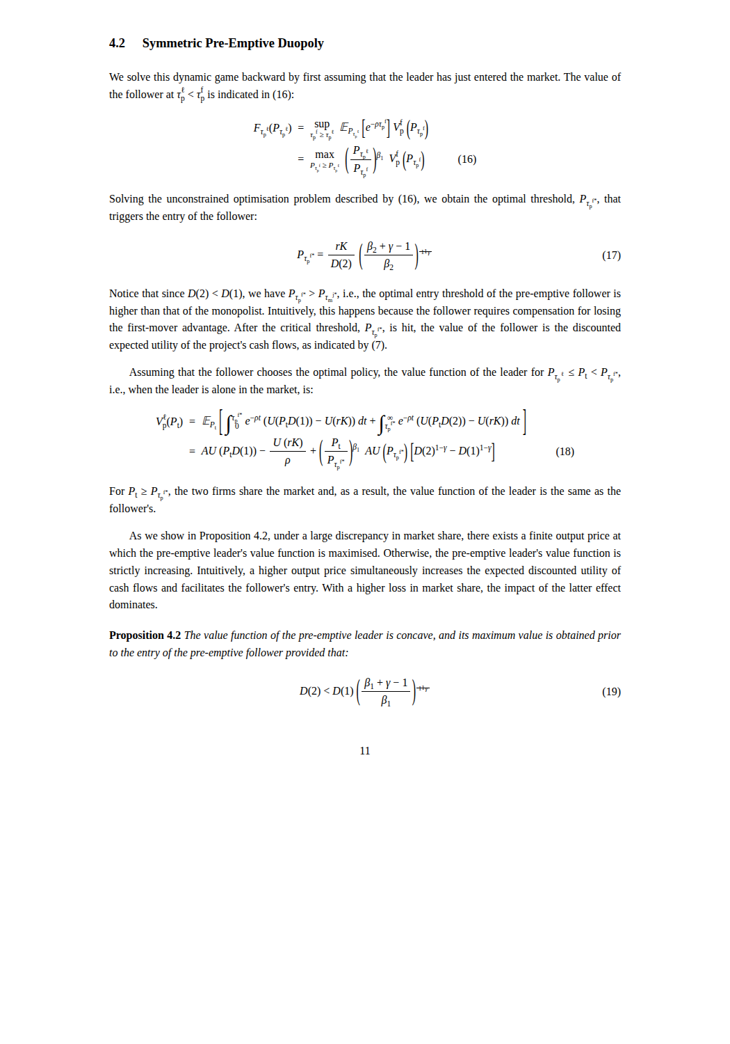4.2 Symmetric Pre-Emptive Duopoly
We solve this dynamic game backward by first assuming that the leader has just entered the market. The value of the follower at τℓ
p < τf
p is indicated in (16):
| F τ p ℓ ( P τ p ℓ ) | = | sup τ p f ≥ τ p ℓ 𝔼 P τ p ℓ [ e − ρτ p f ] V f p ( P τ p f ) | |
| | = | max P τ p f ≥ P τ p ℓ ( P τ p ℓ P τ p f ) β 1 V f p ( P τ p f ) | (16) |
Solving the unconstrained optimisation problem described by (16), we obtain the optimal threshold, Pτpf*, that triggers the entry of the follower:
Pτpf* = rK D(2) (β2 + γ − 1 β2)11−γ (17)
Notice that since D(2) < D(1), we have Pτpf* > Pτmj*, i.e., the optimal entry threshold of the pre-emptive follower is higher than that of the monopolist. Intuitively, this happens because the follower requires compensation for losing the first-mover advantage. After the critical threshold, Pτpf*, is hit, the value of the follower is the discounted expected utility of the project's cash flows, as indicated by (7).
Assuming that the follower chooses the optimal policy, the value function of the leader for Pτpℓ ≤ Pt < Pτpf*, i.e., when the leader is alone in the market, is:
| V ℓ p ( P t ) | = | 𝔼 P t [ ∫ τ p f* 0 e − ρt ( U ( P t D (1)) − U ( rK )) dt + ∫ ∞ τ p f* e − ρt ( U ( P t D (2)) − U ( rK )) dt ] | |
| | = | A U ( P t D (1)) − U ( rK ) ρ + ( P t P τ p f* ) β 1 A U ( P τ p f* ) [ D (2) 1− γ − D (1) 1− γ ] | (18) |
For Pt ≥ Pτpf*, the two firms share the market and, as a result, the value function of the leader is the same as the follower's.
As we show in Proposition 4.2, under a large discrepancy in market share, there exists a finite output price at which the pre-emptive leader's value function is maximised. Otherwise, the pre-emptive leader's value function is strictly increasing. Intuitively, a higher output price simultaneously increases the expected discounted utility of cash flows and facilitates the follower's entry. With a higher loss in market share, the impact of the latter effect dominates.
Proposition 4.2 The value function of the pre-emptive leader is concave, and its maximum value is obtained prior to the entry of the pre-emptive follower provided that:
D(2) < D(1) (β1 + γ − 1 β1)11−γ (19)
11